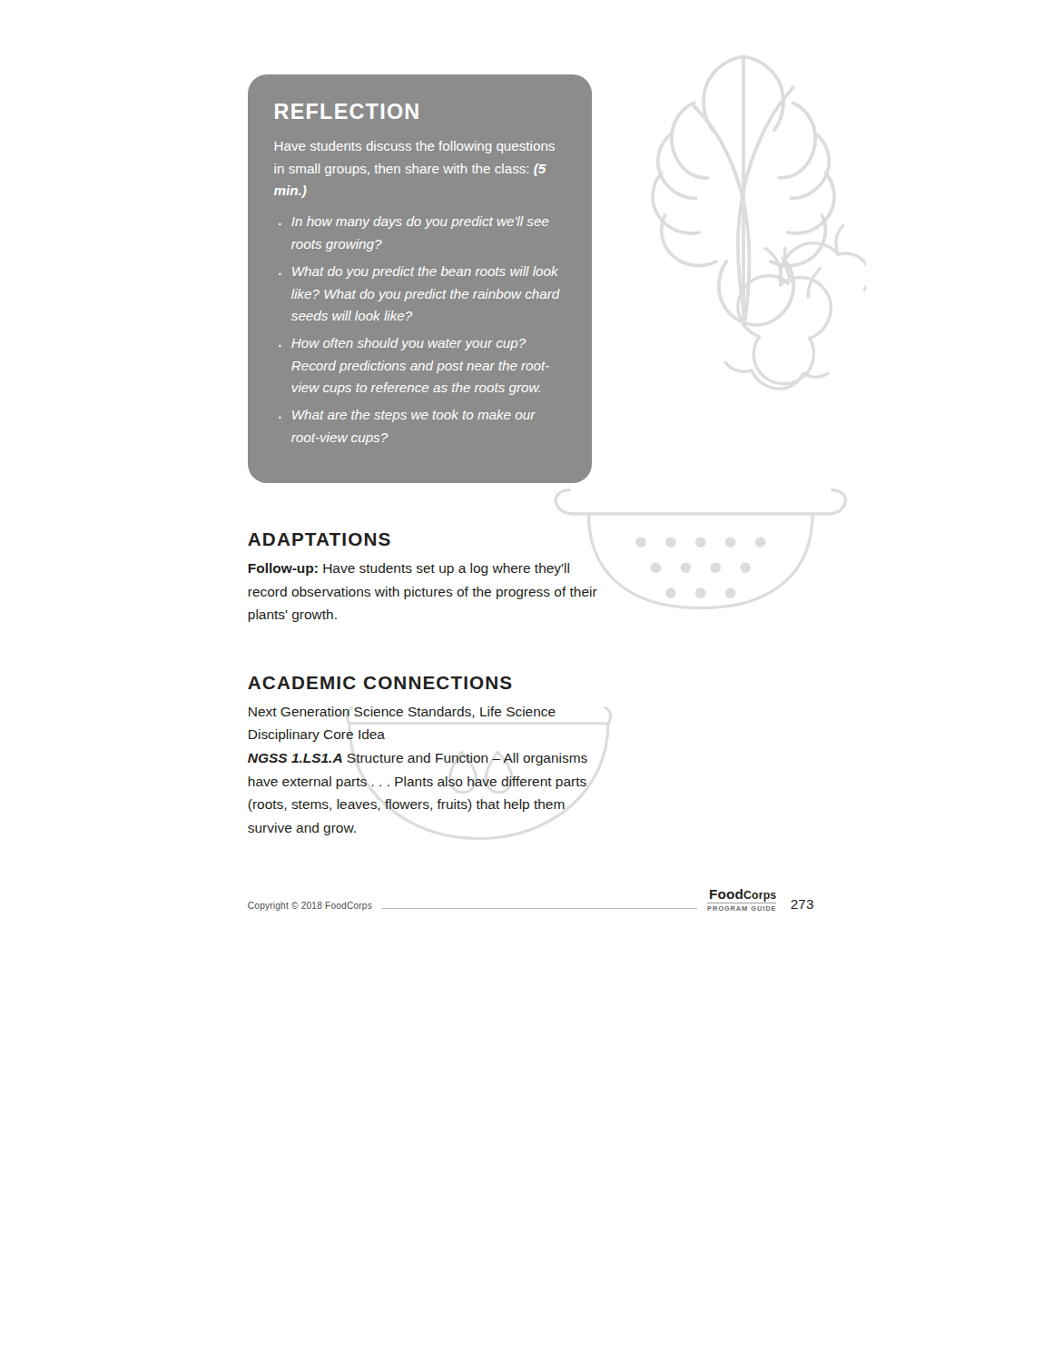Reflection
Have students discuss the following questions in small groups, then share with the class: (5 min.)
In how many days do you predict we'll see roots growing?
What do you predict the bean roots will look like? What do you predict the rainbow chard seeds will look like?
How often should you water your cup? Record predictions and post near the root-view cups to reference as the roots grow.
What are the steps we took to make our root-view cups?
Adaptations
Follow-up: Have students set up a log where they'll record observations with pictures of the progress of their plants' growth.
Academic Connections
Next Generation Science Standards, Life Science Disciplinary Core Idea
NGSS 1.LS1.A Structure and Function – All organisms have external parts . . . Plants also have different parts (roots, stems, leaves, flowers, fruits) that help them survive and grow.
Copyright © 2018 FoodCorps FoodCorps PROGRAM GUIDE 273